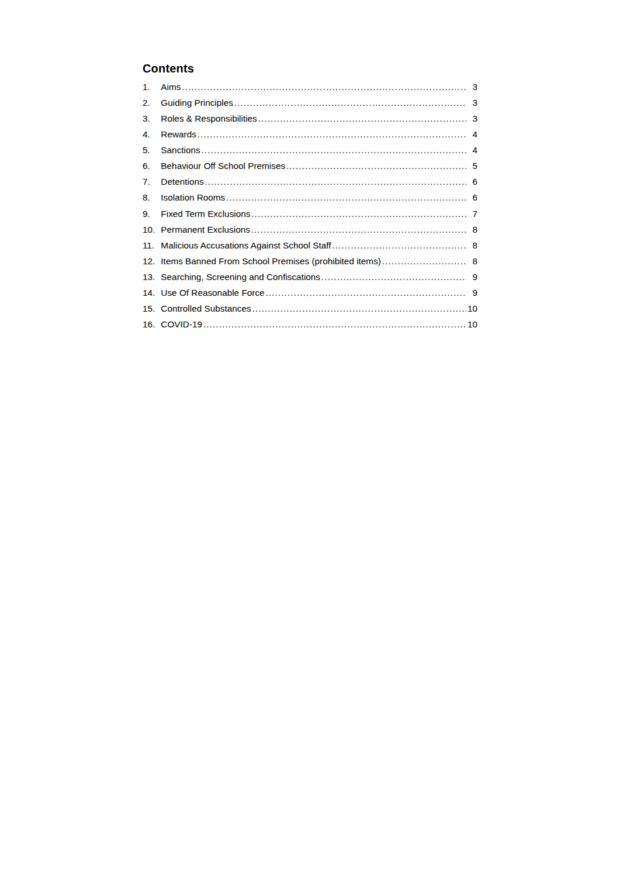Contents
1. Aims .................................................................................................................. 3
2. Guiding Principles ............................................................................................................. 3
3. Roles & Responsibilities ..................................................................................................... 3
4. Rewards .......................................................................................................................... 4
5. Sanctions ......................................................................................................................... 4
6. Behaviour Off School Premises ......................................................................................... 5
7. Detentions ......................................................................................................................... 6
8. Isolation Rooms ................................................................................................................. 6
9. Fixed Term Exclusions ......................................................................................................... 7
10. Permanent Exclusions ..................................................................................................... 8
11. Malicious Accusations Against School Staff ..................................................................... 8
12. Items Banned From School Premises (prohibited items) ............................................. 8
13. Searching, Screening and Confiscations ......................................................................... 9
14. Use Of Reasonable Force ................................................................................................. 9
15. Controlled Substances ................................................................................................. 10
16. COVID-19 ................................................................................................................. 10